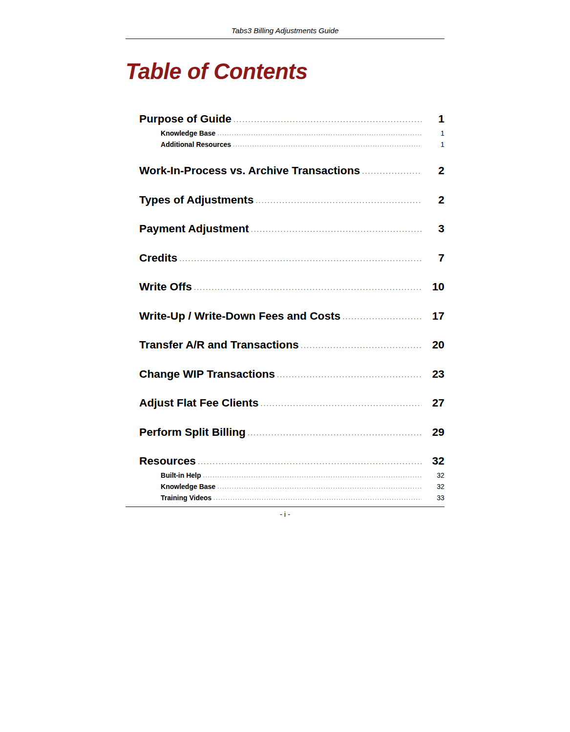Tabs3 Billing Adjustments Guide
Table of Contents
Purpose of Guide ................................................................................... 1
Knowledge Base ......................................................................................... 1
Additional Resources .................................................................................... 1
Work-In-Process vs. Archive Transactions ............................................. 2
Types of Adjustments ......................................................................... 2
Payment Adjustment .......................................................................... 3
Credits ................................................................................................. 7
Write Offs ............................................................................................. 10
Write-Up / Write-Down Fees and Costs .................................................. 17
Transfer A/R and Transactions ............................................................. 20
Change WIP Transactions .................................................................... 23
Adjust Flat Fee Clients ......................................................................... 27
Perform Split Billing ........................................................................... 29
Resources ............................................................................................. 32
Built-in Help .............................................................................................. 32
Knowledge Base ....................................................................................... 32
Training Videos ......................................................................................... 33
- i -